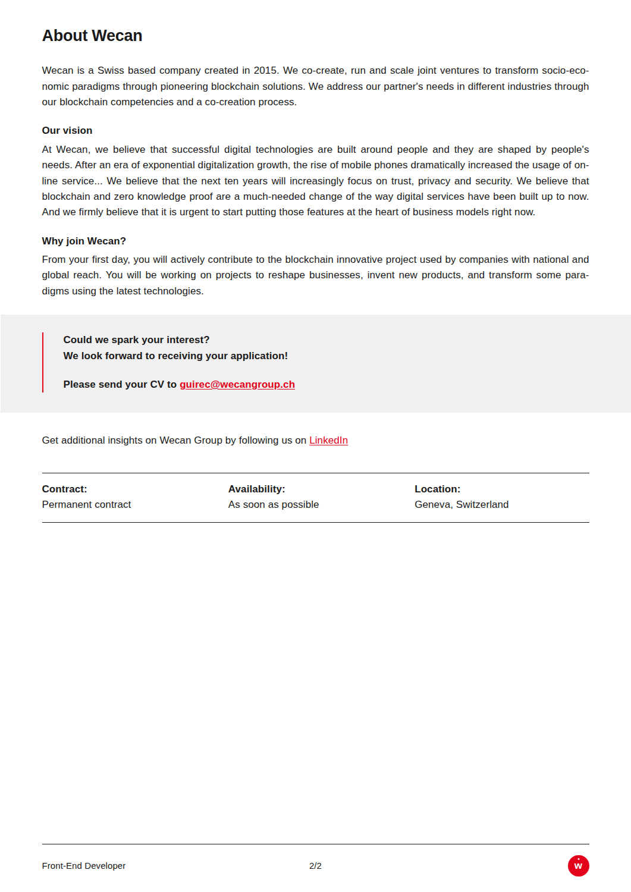About Wecan
Wecan is a Swiss based company created in 2015. We co-create, run and scale joint ventures to transform socio-economic paradigms through pioneering blockchain solutions. We address our partner's needs in different industries through our blockchain competencies and a co-creation process.
Our vision
At Wecan, we believe that successful digital technologies are built around people and they are shaped by people's needs. After an era of exponential digitalization growth, the rise of mobile phones dramatically increased the usage of online service... We believe that the next ten years will increasingly focus on trust, privacy and security. We believe that blockchain and zero knowledge proof are a much-needed change of the way digital services have been built up to now. And we firmly believe that it is urgent to start putting those features at the heart of business models right now.
Why join Wecan?
From your first day, you will actively contribute to the blockchain innovative project used by companies with national and global reach. You will be working on projects to reshape businesses, invent new products, and transform some paradigms using the latest technologies.
Could we spark your interest?
We look forward to receiving your application!
Please send your CV to guirec@wecangroup.ch
Get additional insights on Wecan Group by following us on LinkedIn
Contract:
Permanent contract
Availability:
As soon as possible
Location:
Geneva, Switzerland
Front-End Developer
2/2
w